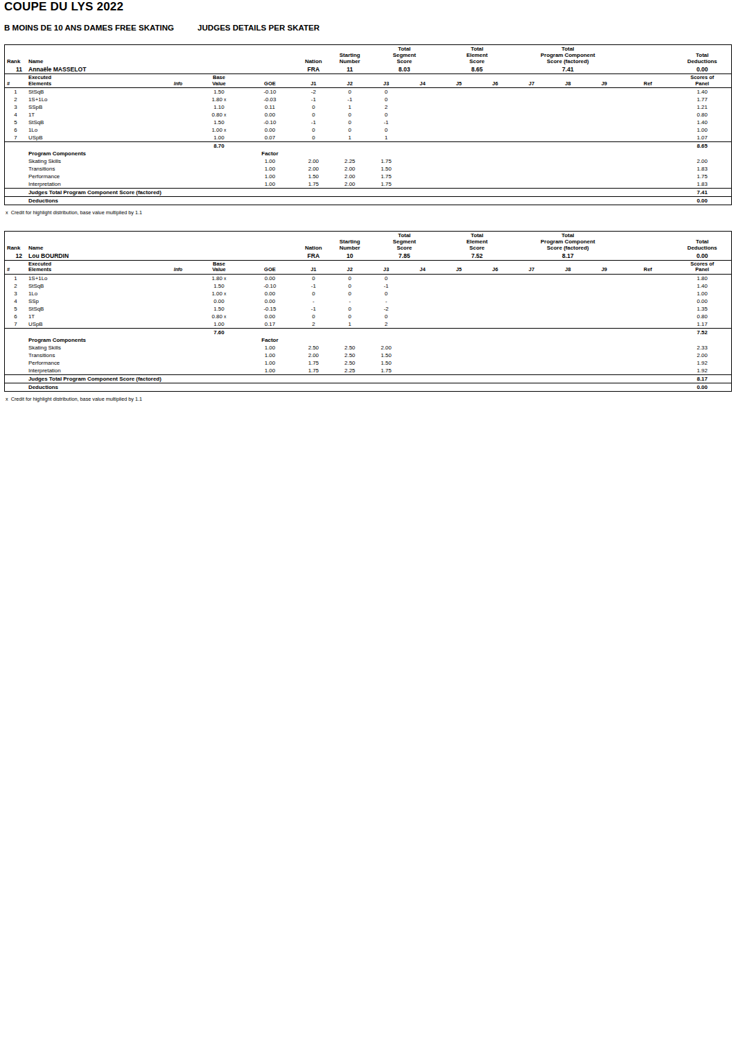COUPE DU LYS 2022
B MOINS DE 10 ANS DAMES FREE SKATING JUDGES DETAILS PER SKATER
| Rank | Name | | | | Nation | Starting Number | Total Segment Score | Total Element Score | Total Program Component Score (factored) | | Total Deductions |
| --- | --- | --- | --- | --- | --- | --- | --- | --- | --- | --- | --- |
| 11 | Annaële MASSELOT | FRA | 11 | 8.03 | 8.65 | 7.41 | | 0.00 |
| # | Executed Elements | Info | Base Value | GOE | J1 | J2 | J3 | J4 | J5 | J6 | J7 | J8 | J9 | Ref | Scores of Panel |
| 1 | StSqB | | 1.50 | -0.10 | -2 | 0 | 0 | | | | | | | | 1.40 |
| 2 | 1S+1Lo | | 1.80 x | -0.03 | -1 | -1 | 0 | | | | | | | | 1.77 |
| 3 | SSpB | | 1.10 | 0.11 | 0 | 1 | 2 | | | | | | | | 1.21 |
| 4 | 1T | | 0.80 x | 0.00 | 0 | 0 | 0 | | | | | | | | 0.80 |
| 5 | StSqB | | 1.50 | -0.10 | -1 | 0 | -1 | | | | | | | | 1.40 |
| 6 | 1Lo | | 1.00 x | 0.00 | 0 | 0 | 0 | | | | | | | | 1.00 |
| 7 | USpB | | 1.00 | 0.07 | 0 | 1 | 1 | | | | | | | | 1.07 |
| | | | 8.70 | | 8.65 |
| | Program Components | Factor | |
| | Skating Skills | 1.00 | 2.00 | 2.25 | 1.75 | | | | | | | | 2.00 |
| | Transitions | 1.00 | 2.00 | 2.00 | 1.50 | | | | | | | | 1.83 |
| | Performance | 1.00 | 1.50 | 2.00 | 1.75 | | | | | | | | 1.75 |
| | Interpretation | 1.00 | 1.75 | 2.00 | 1.75 | | | | | | | | 1.83 |
| | Judges Total Program Component Score (factored) | | 7.41 |
| | Deductions | | 0.00 |
x Credit for highlight distribution, base value multiplied by 1.1
| Rank | Name | | | | Nation | Starting Number | Total Segment Score | Total Element Score | Total Program Component Score (factored) | | Total Deductions |
| --- | --- | --- | --- | --- | --- | --- | --- | --- | --- | --- | --- |
| 12 | Lou BOURDIN | FRA | 10 | 7.85 | 7.52 | 8.17 | | 0.00 |
| # | Executed Elements | Info | Base Value | GOE | J1 | J2 | J3 | J4 | J5 | J6 | J7 | J8 | J9 | Ref | Scores of Panel |
| 1 | 1S+1Lo | | 1.80 x | 0.00 | 0 | 0 | 0 | | | | | | | | 1.80 |
| 2 | StSqB | | 1.50 | -0.10 | -1 | 0 | -1 | | | | | | | | 1.40 |
| 3 | 1Lo | | 1.00 x | 0.00 | 0 | 0 | 0 | | | | | | | | 1.00 |
| 4 | SSp | | 0.00 | 0.00 | - | - | - | | | | | | | | 0.00 |
| 5 | StSqB | | 1.50 | -0.15 | -1 | 0 | -2 | | | | | | | | 1.35 |
| 6 | 1T | | 0.80 x | 0.00 | 0 | 0 | 0 | | | | | | | | 0.80 |
| 7 | USpB | | 1.00 | 0.17 | 2 | 1 | 2 | | | | | | | | 1.17 |
| | | | 7.60 | | 7.52 |
| | Program Components | Factor | |
| | Skating Skills | 1.00 | 2.50 | 2.50 | 2.00 | | | | | | | | 2.33 |
| | Transitions | 1.00 | 2.00 | 2.50 | 1.50 | | | | | | | | 2.00 |
| | Performance | 1.00 | 1.75 | 2.50 | 1.50 | | | | | | | | 1.92 |
| | Interpretation | 1.00 | 1.75 | 2.25 | 1.75 | | | | | | | | 1.92 |
| | Judges Total Program Component Score (factored) | | 8.17 |
| | Deductions | | 0.00 |
x Credit for highlight distribution, base value multiplied by 1.1